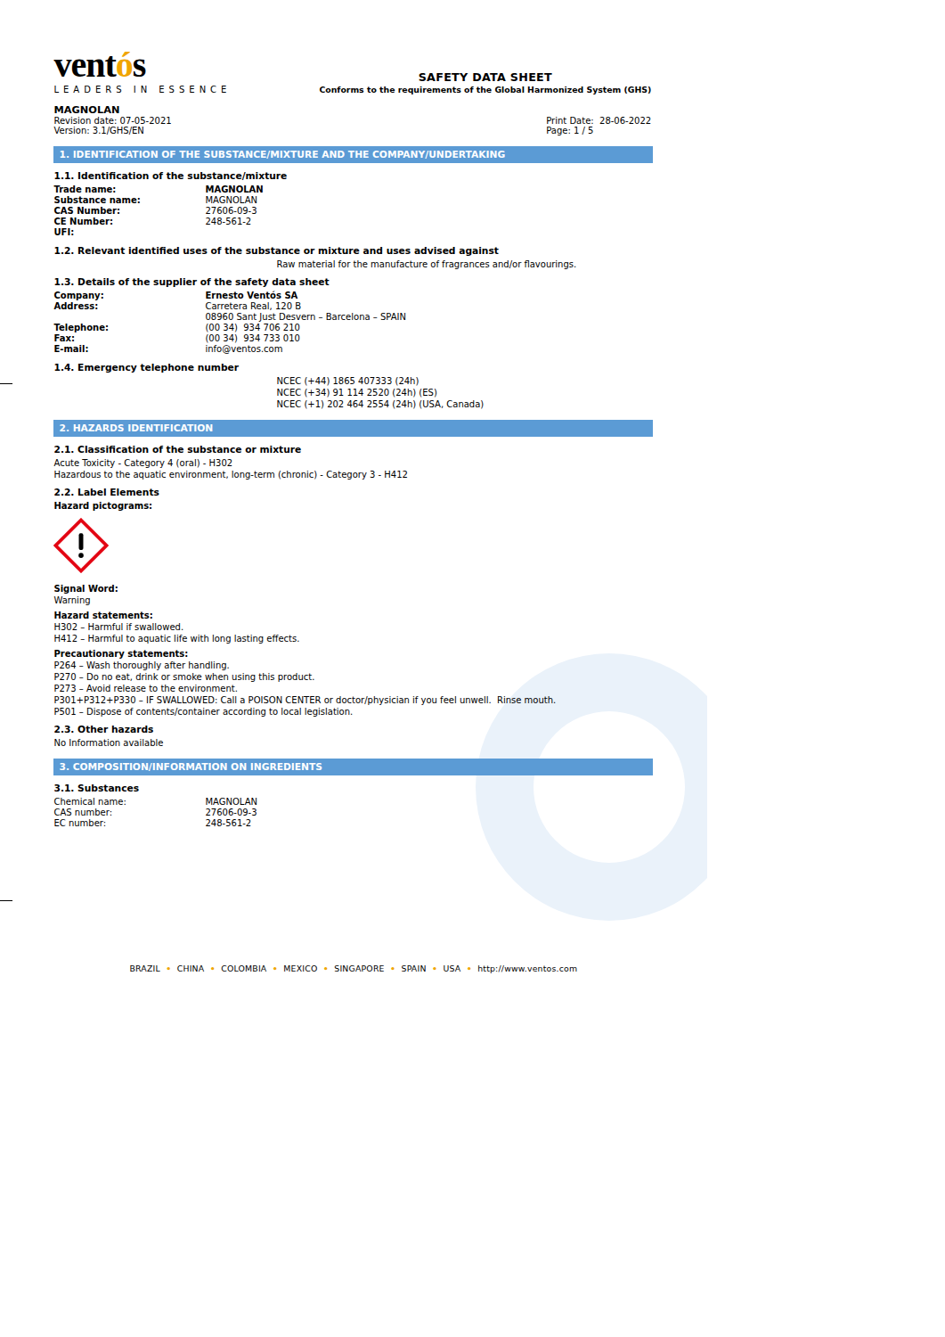ventós
LEADERS IN ESSENCE
SAFETY DATA SHEET
Conforms to the requirements of the Global Harmonized System (GHS)
MAGNOLAN
Revision date: 07-05-2021
Print Date: 28-06-2022
Version: 3.1/GHS/EN
Page: 1 / 5
1. IDENTIFICATION OF THE SUBSTANCE/MIXTURE AND THE COMPANY/UNDERTAKING
1.1. Identification of the substance/mixture
| Trade name: | MAGNOLAN |
| Substance name: | MAGNOLAN |
| CAS Number: | 27606-09-3 |
| CE Number: | 248-561-2 |
| UFI: | |
1.2. Relevant identified uses of the substance or mixture and uses advised against
Raw material for the manufacture of fragrances and/or flavourings.
1.3. Details of the supplier of the safety data sheet
| Company: | Ernesto Ventós SA |
| Address: | Carretera Real, 120 B |
| | 08960 Sant Just Desvern – Barcelona – SPAIN |
| Telephone: | (00 34) 934 706 210 |
| Fax: | (00 34) 934 733 010 |
| E-mail: | info@ventos.com |
1.4. Emergency telephone number
NCEC (+44) 1865 407333 (24h)
NCEC (+34) 91 114 2520 (24h) (ES)
NCEC (+1) 202 464 2554 (24h) (USA, Canada)
2. HAZARDS IDENTIFICATION
2.1. Classification of the substance or mixture
Acute Toxicity - Category 4 (oral) - H302
Hazardous to the aquatic environment, long-term (chronic) - Category 3 - H412
2.2. Label Elements
Hazard pictograms:
Signal Word:
Warning
Hazard statements:
H302 – Harmful if swallowed.
H412 – Harmful to aquatic life with long lasting effects.
Precautionary statements:
P264 – Wash thoroughly after handling.
P270 – Do no eat, drink or smoke when using this product.
P273 – Avoid release to the environment.
P301+P312+P330 – IF SWALLOWED: Call a POISON CENTER or doctor/physician if you feel unwell. Rinse mouth.
P501 – Dispose of contents/container according to local legislation.
2.3. Other hazards
No Information available
3. COMPOSITION/INFORMATION ON INGREDIENTS
3.1. Substances
| Chemical name: | MAGNOLAN |
| CAS number: | 27606-09-3 |
| EC number: | 248-561-2 |
BRAZIL • CHINA • COLOMBIA • MEXICO • SINGAPORE • SPAIN • USA • http://www.ventos.com